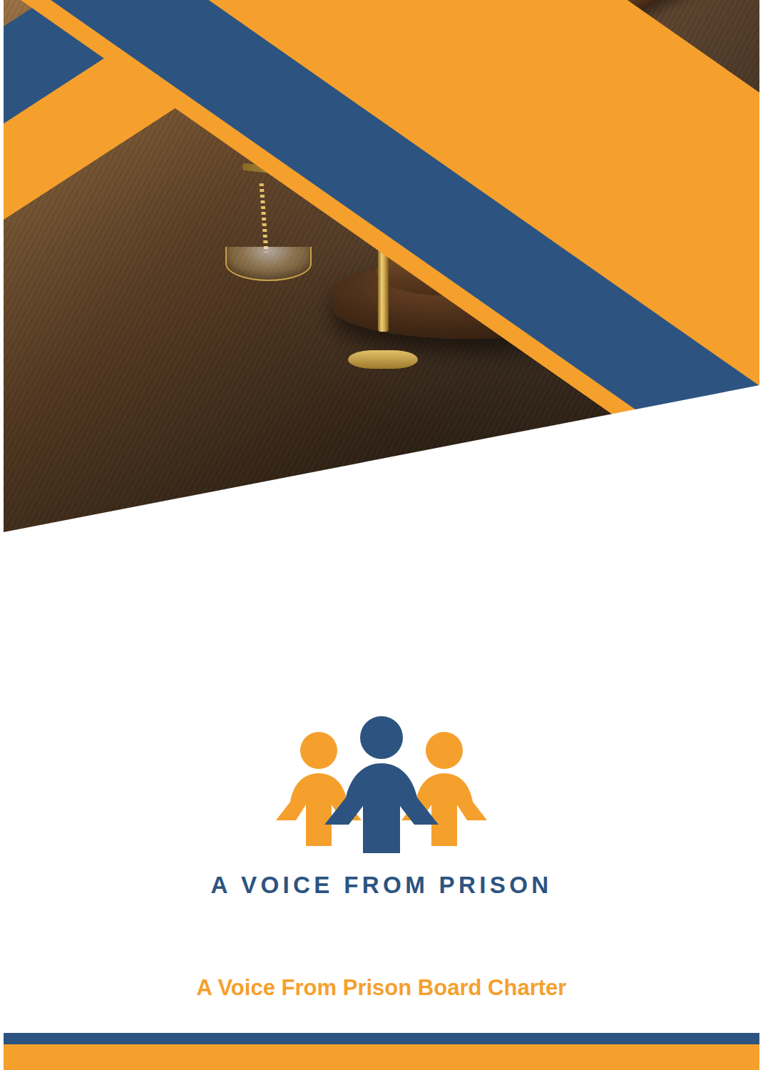A Voice From Prison
A Voice From Prison Board Charter